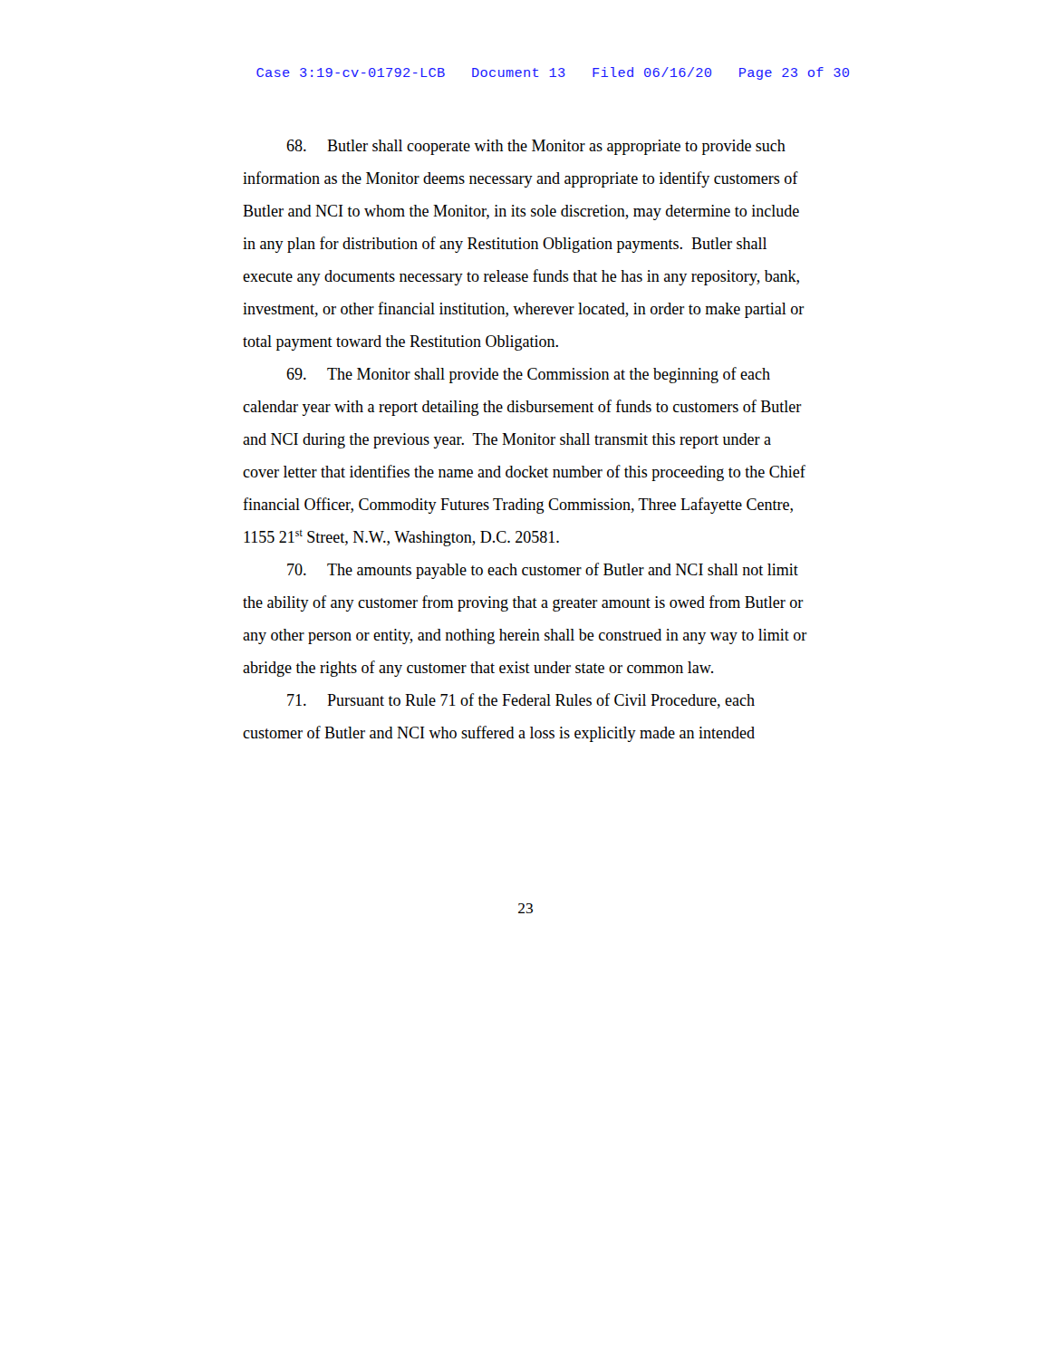Case 3:19-cv-01792-LCB Document 13 Filed 06/16/20 Page 23 of 30
68. Butler shall cooperate with the Monitor as appropriate to provide such information as the Monitor deems necessary and appropriate to identify customers of Butler and NCI to whom the Monitor, in its sole discretion, may determine to include in any plan for distribution of any Restitution Obligation payments. Butler shall execute any documents necessary to release funds that he has in any repository, bank, investment, or other financial institution, wherever located, in order to make partial or total payment toward the Restitution Obligation.
69. The Monitor shall provide the Commission at the beginning of each calendar year with a report detailing the disbursement of funds to customers of Butler and NCI during the previous year. The Monitor shall transmit this report under a cover letter that identifies the name and docket number of this proceeding to the Chief financial Officer, Commodity Futures Trading Commission, Three Lafayette Centre, 1155 21st Street, N.W., Washington, D.C. 20581.
70. The amounts payable to each customer of Butler and NCI shall not limit the ability of any customer from proving that a greater amount is owed from Butler or any other person or entity, and nothing herein shall be construed in any way to limit or abridge the rights of any customer that exist under state or common law.
71. Pursuant to Rule 71 of the Federal Rules of Civil Procedure, each customer of Butler and NCI who suffered a loss is explicitly made an intended
23